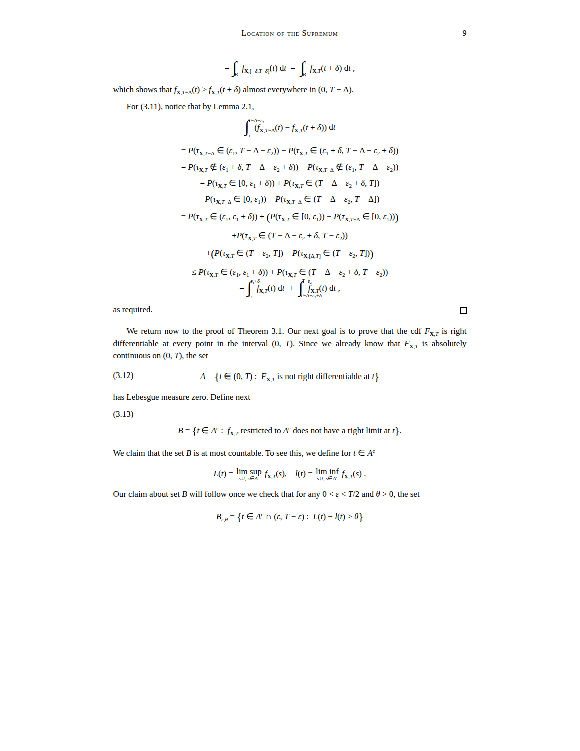Location of the Supremum 9
= ∫B fX,[−δ,T−δ](t) dt = ∫B fX,T(t + δ) dt ,
which shows that fX,T−Δ(t) ≥ fX,T(t + δ) almost everywhere in (0, T − Δ).
For (3.11), notice that by Lemma 2.1,
∫T−Δ−ε2 ε1 (fX,T−Δ(t) − fX,T(t + δ)) dt
= P(τX,T−Δ ∈ (ε1, T − Δ − ε2)) − P(τX,T ∈ (ε1 + δ, T − Δ − ε2 + δ)) = P(τX,T ∉ (ε1 + δ, T − Δ − ε2 + δ)) − P(τX,T−Δ ∉ (ε1, T − Δ − ε2)) = P(τX,T ∈ [0, ε1 + δ)) + P(τX,T ∈ (T − Δ − ε2 + δ, T]) −P(τX,T−Δ ∈ [0, ε1)) − P(τX,T−Δ ∈ (T − Δ − ε2, T − Δ]) = P(τX,T ∈ (ε1, ε1 + δ)) + (P(τX,T ∈ [0, ε1)) − P(τX,T−Δ ∈ [0, ε1))) +P(τX,T ∈ (T − Δ − ε2 + δ, T − ε2)) +(P(τX,T ∈ (T − ε2, T]) − P(τX,[Δ,T] ∈ (T − ε2, T])) ≤ P(τX,T ∈ (ε1, ε1 + δ)) + P(τX,T ∈ (T − Δ − ε2 + δ, T − ε2)) = ∫ε1+δ ε1 fX,T(t) dt + ∫T−ε2 T−Δ−ε2+δ fX,T(t) dt ,
as required.
We return now to the proof of Theorem 3.1. Our next goal is to prove that the cdf FX,T is right differentiable at every point in the interval (0, T). Since we already know that FX,T is absolutely continuous on (0, T), the set
(3.12)
A = {t ∈ (0, T) : FX,T is not right differentiable at t}
has Lebesgue measure zero. Define next
(3.13)
B = {t ∈ Ac : fX,T restricted to Ac does not have a right limit at t}.
We claim that the set B is at most countable. To see this, we define for t ∈ Ac
L(t) = lim sup s↓t, s∈Ac fX,T(s), l(t) = lim inf s↓t, s∈Ac fX,T(s) .
Our claim about set B will follow once we check that for any 0 < ε < T/2 and θ > 0, the set
Bε,θ = {t ∈ Ac ∩ (ε, T − ε) : L(t) − l(t) > θ}